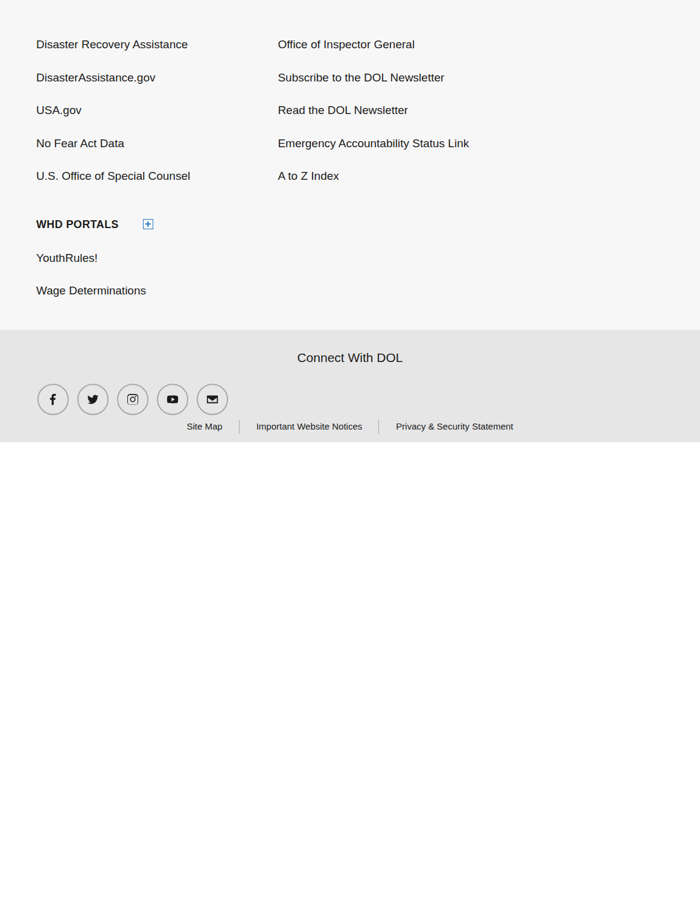Disaster Recovery Assistance
DisasterAssistance.gov
USA.gov
No Fear Act Data
U.S. Office of Special Counsel
Office of Inspector General
Subscribe to the DOL Newsletter
Read the DOL Newsletter
Emergency Accountability Status Link
A to Z Index
WHD Portals
YouthRules!
Wage Determinations
Connect With DOL
Site Map Important Website Notices Privacy & Security Statement